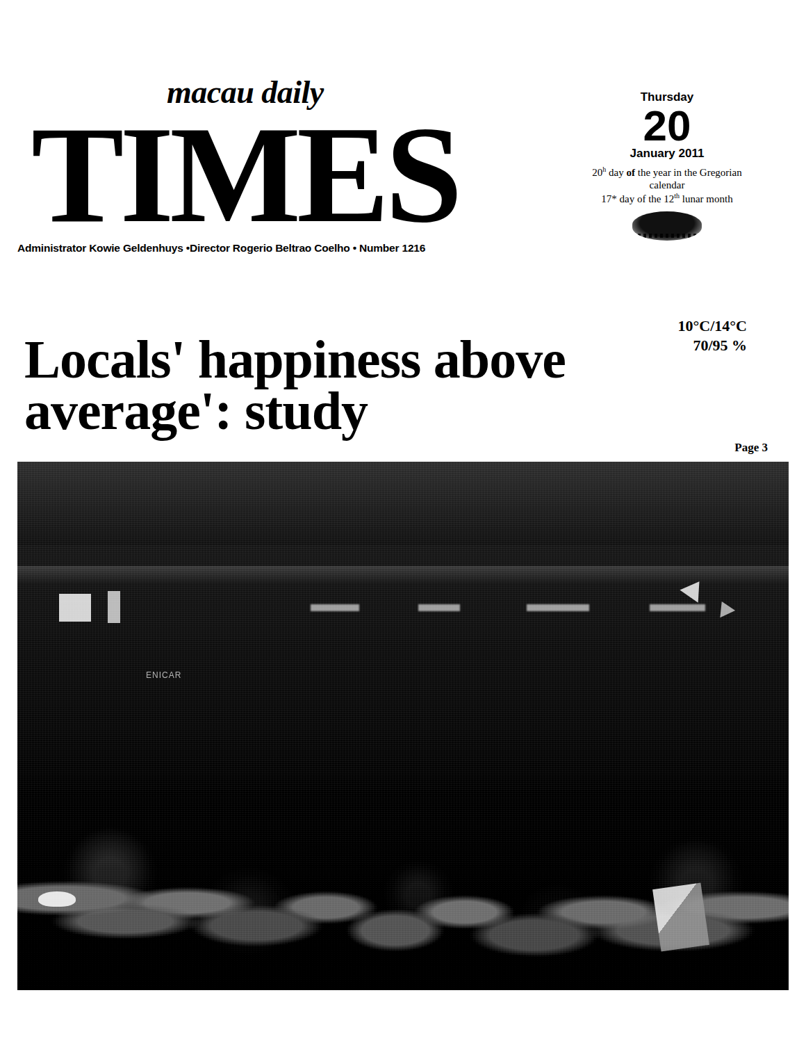macau daily
TIMES
Administrator Kowie Geldenhuys •Director Rogerio Beltrao Coelho • Number 1216
Thursday
20
January 2011
20h day of the year in the Gregorian calendar
17* day of the 12th lunar month
10°C/14°C
70/95 %
Locals' happiness above average': study
Page 3
ENICAR